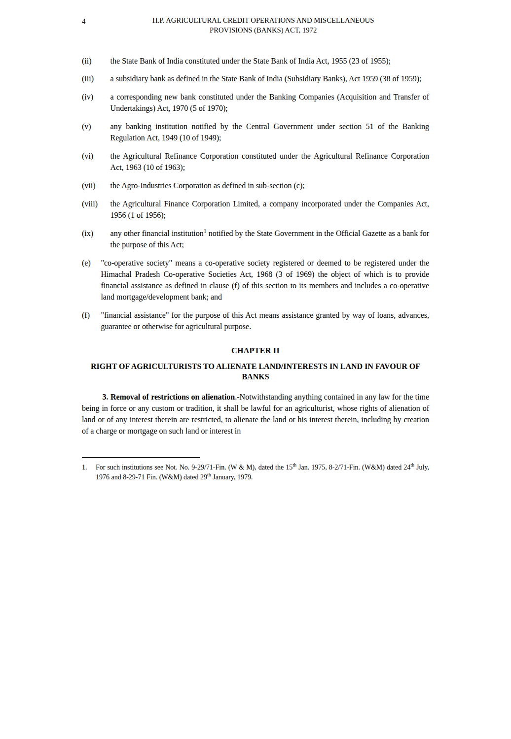4
H.P. Agricultural Credit Operations and Miscellaneous
Provisions (Banks) Act, 1972
(ii) the State Bank of India constituted under the State Bank of India Act, 1955 (23 of 1955);
(iii) a subsidiary bank as defined in the State Bank of India (Subsidiary Banks), Act 1959 (38 of 1959);
(iv) a corresponding new bank constituted under the Banking Companies (Acquisition and Transfer of Undertakings) Act, 1970 (5 of 1970);
(v) any banking institution notified by the Central Government under section 51 of the Banking Regulation Act, 1949 (10 of 1949);
(vi) the Agricultural Refinance Corporation constituted under the Agricultural Refinance Corporation Act, 1963 (10 of 1963);
(vii) the Agro-Industries Corporation as defined in sub-section (c);
(viii) the Agricultural Finance Corporation Limited, a company incorporated under the Companies Act, 1956 (1 of 1956);
(ix) any other financial institution1 notified by the State Government in the Official Gazette as a bank for the purpose of this Act;
(e) "co-operative society" means a co-operative society registered or deemed to be registered under the Himachal Pradesh Co-operative Societies Act, 1968 (3 of 1969) the object of which is to provide financial assistance as defined in clause (f) of this section to its members and includes a co-operative land mortgage/development bank; and
(f) "financial assistance" for the purpose of this Act means assistance granted by way of loans, advances, guarantee or otherwise for agricultural purpose.
CHAPTER II
Right of Agriculturists to Alienate Land/Interests in Land in Favour of Banks
3. Removal of restrictions on alienation.-Notwithstanding anything contained in any law for the time being in force or any custom or tradition, it shall be lawful for an agriculturist, whose rights of alienation of land or of any interest therein are restricted, to alienate the land or his interest therein, including by creation of a charge or mortgage on such land or interest in
1. For such institutions see Not. No. 9-29/71-Fin. (W & M), dated the 15th Jan. 1975, 8-2/71-Fin. (W&M) dated 24th July, 1976 and 8-29-71 Fin. (W&M) dated 29th January, 1979.